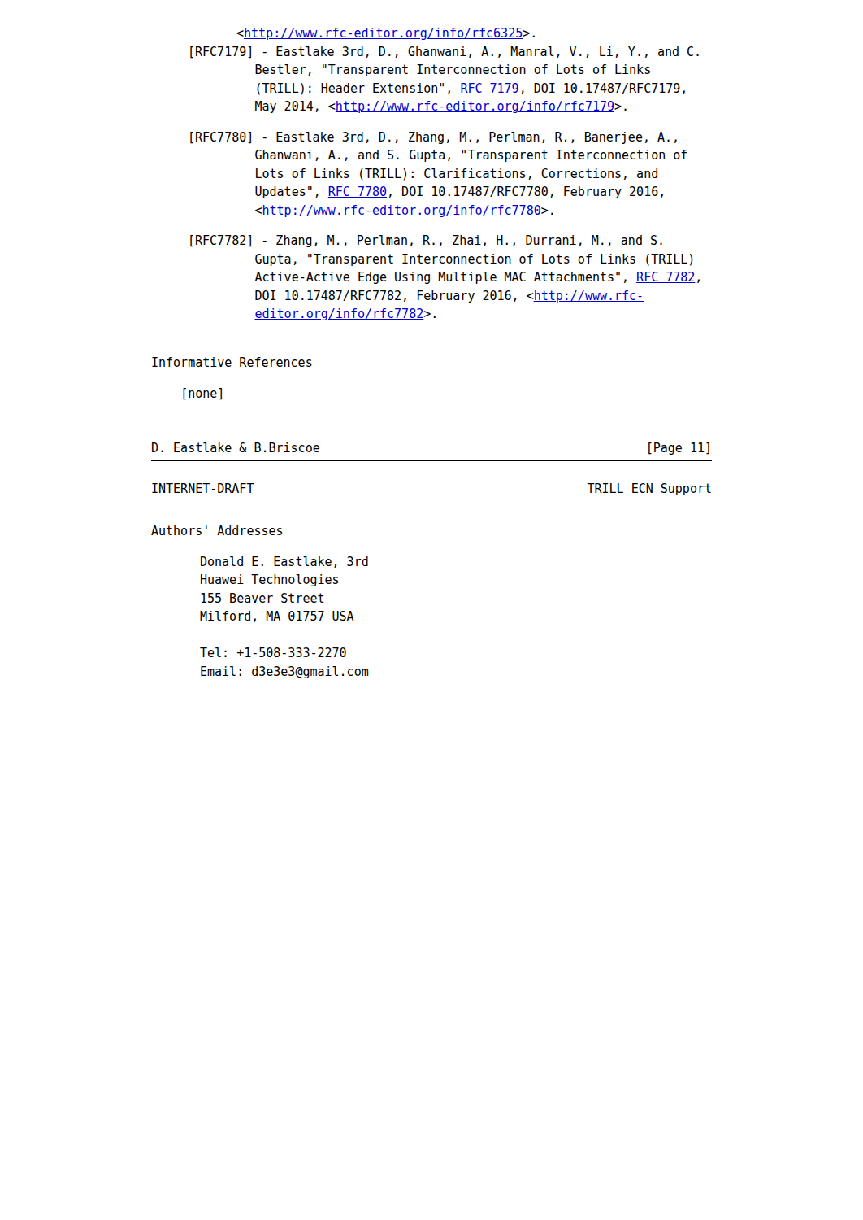<http://www.rfc-editor.org/info/rfc6325>.
[RFC7179] - Eastlake 3rd, D., Ghanwani, A., Manral, V., Li, Y., and C. Bestler, "Transparent Interconnection of Lots of Links (TRILL): Header Extension", RFC 7179, DOI 10.17487/RFC7179, May 2014, <http://www.rfc-editor.org/info/rfc7179>.
[RFC7780] - Eastlake 3rd, D., Zhang, M., Perlman, R., Banerjee, A., Ghanwani, A., and S. Gupta, "Transparent Interconnection of Lots of Links (TRILL): Clarifications, Corrections, and Updates", RFC 7780, DOI 10.17487/RFC7780, February 2016, <http://www.rfc-editor.org/info/rfc7780>.
[RFC7782] - Zhang, M., Perlman, R., Zhai, H., Durrani, M., and S. Gupta, "Transparent Interconnection of Lots of Links (TRILL) Active-Active Edge Using Multiple MAC Attachments", RFC 7782, DOI 10.17487/RFC7782, February 2016, <http://www.rfc-editor.org/info/rfc7782>.
Informative References
    [none]
D. Eastlake & B.Briscoe [Page 11]
INTERNET-DRAFT TRILL ECN Support
Authors' Addresses
Donald E. Eastlake, 3rd
Huawei Technologies
155 Beaver Street
Milford, MA 01757 USA

Tel: +1-508-333-2270
Email: d3e3e3@gmail.com